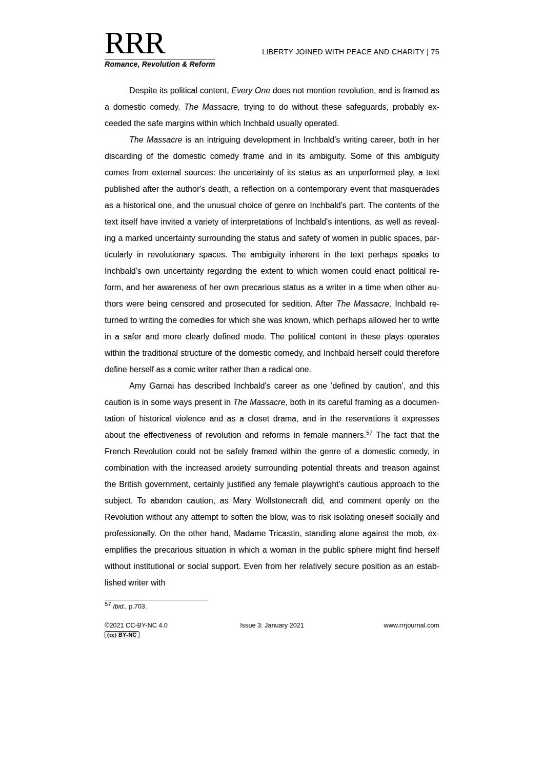RRR
Romance, Revolution & Reform
LIBERTY JOINED WITH PEACE AND CHARITY | 75
Despite its political content, Every One does not mention revolution, and is framed as a domestic comedy. The Massacre, trying to do without these safeguards, probably exceeded the safe margins within which Inchbald usually operated.
The Massacre is an intriguing development in Inchbald's writing career, both in her discarding of the domestic comedy frame and in its ambiguity. Some of this ambiguity comes from external sources: the uncertainty of its status as an unperformed play, a text published after the author's death, a reflection on a contemporary event that masquerades as a historical one, and the unusual choice of genre on Inchbald's part. The contents of the text itself have invited a variety of interpretations of Inchbald's intentions, as well as revealing a marked uncertainty surrounding the status and safety of women in public spaces, particularly in revolutionary spaces. The ambiguity inherent in the text perhaps speaks to Inchbald's own uncertainty regarding the extent to which women could enact political reform, and her awareness of her own precarious status as a writer in a time when other authors were being censored and prosecuted for sedition. After The Massacre, Inchbald returned to writing the comedies for which she was known, which perhaps allowed her to write in a safer and more clearly defined mode. The political content in these plays operates within the traditional structure of the domestic comedy, and Inchbald herself could therefore define herself as a comic writer rather than a radical one.
Amy Garnai has described Inchbald's career as one 'defined by caution', and this caution is in some ways present in The Massacre, both in its careful framing as a documentation of historical violence and as a closet drama, and in the reservations it expresses about the effectiveness of revolution and reforms in female manners.57 The fact that the French Revolution could not be safely framed within the genre of a domestic comedy, in combination with the increased anxiety surrounding potential threats and treason against the British government, certainly justified any female playwright's cautious approach to the subject. To abandon caution, as Mary Wollstonecraft did, and comment openly on the Revolution without any attempt to soften the blow, was to risk isolating oneself socially and professionally. On the other hand, Madame Tricastin, standing alone against the mob, exemplifies the precarious situation in which a woman in the public sphere might find herself without institutional or social support. Even from her relatively secure position as an established writer with
57 Ibid., p.703.
©2021 CC-BY-NC 4.0
(cc) BY-NC
Issue 3: January 2021
www.rrrjournal.com